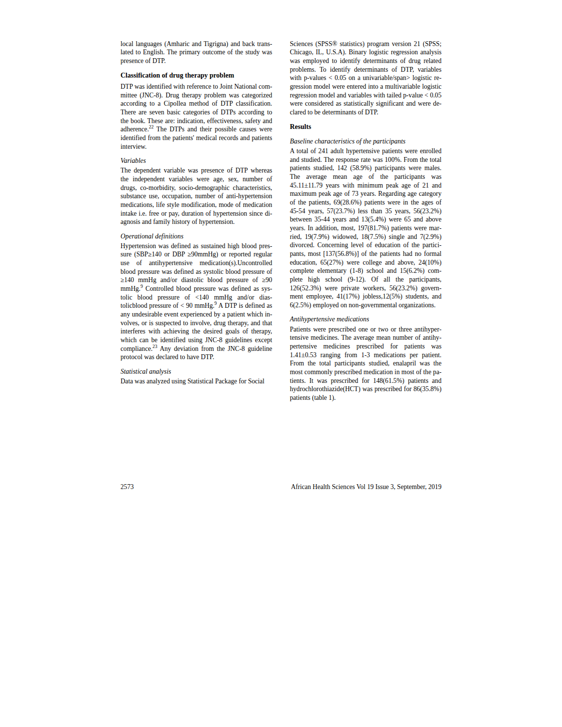local languages (Amharic and Tigrigna) and back translated to English. The primary outcome of the study was presence of DTP.
Classification of drug therapy problem
DTP was identified with reference to Joint National committee (JNC-8). Drug therapy problem was categorized according to a Cipollea method of DTP classification. There are seven basic categories of DTPs according to the book. These are: indication, effectiveness, safety and adherence.22 The DTPs and their possible causes were identified from the patients' medical records and patients interview.
Variables
The dependent variable was presence of DTP whereas the independent variables were age, sex, number of drugs, co-morbidity, socio-demographic characteristics, substance use, occupation, number of anti-hypertension medications, life style modification, mode of medication intake i.e. free or pay, duration of hypertension since diagnosis and family history of hypertension.
Operational definitions
Hypertension was defined as sustained high blood pressure (SBP≥140 or DBP ≥90mmHg) or reported regular use of antihypertensive medication(s).Uncontrolled blood pressure was defined as systolic blood pressure of ≥140 mmHg and/or diastolic blood pressure of ≥90 mmHg.9 Controlled blood pressure was defined as systolic blood pressure of <140 mmHg and/or diastolicblood pressure of < 90 mmHg.9 A DTP is defined as any undesirable event experienced by a patient which involves, or is suspected to involve, drug therapy, and that interferes with achieving the desired goals of therapy, which can be identified using JNC-8 guidelines except compliance.23 Any deviation from the JNC-8 guideline protocol was declared to have DTP.
Statistical analysis
Data was analyzed using Statistical Package for Social
Sciences (SPSS® statistics) program version 21 (SPSS; Chicago, IL, U.S.A). Binary logistic regression analysis was employed to identify determinants of drug related problems. To identify determinants of DTP, variables with p-values < 0.05 on a univariable/span> logistic regression model were entered into a multivariable logistic regression model and variables with tailed p-value < 0.05 were considered as statistically significant and were declared to be determinants of DTP.
Results
Baseline characteristics of the participants
A total of 241 adult hypertensive patients were enrolled and studied. The response rate was 100%. From the total patients studied, 142 (58.9%) participants were males. The average mean age of the participants was 45.11±11.79 years with minimum peak age of 21 and maximum peak age of 73 years. Regarding age category of the patients, 69(28.6%) patients were in the ages of 45-54 years, 57(23.7%) less than 35 years, 56(23.2%) between 35-44 years and 13(5.4%) were 65 and above years. In addition, most, 197(81.7%) patients were married, 19(7.9%) widowed, 18(7.5%) single and 7(2.9%) divorced. Concerning level of education of the participants, most [137(56.8%)] of the patients had no formal education, 65(27%) were college and above, 24(10%) complete elementary (1-8) school and 15(6.2%) complete high school (9-12). Of all the participants, 126(52.3%) were private workers, 56(23.2%) government employee, 41(17%) jobless,12(5%) students, and 6(2.5%) employed on non-governmental organizations.
Antihypertensive medications
Patients were prescribed one or two or three antihypertensive medicines. The average mean number of antihypertensive medicines prescribed for patients was 1.41±0.53 ranging from 1-3 medications per patient. From the total participants studied, enalapril was the most commonly prescribed medication in most of the patients. It was prescribed for 148(61.5%) patients and hydrochlorothiazide(HCT) was prescribed for 86(35.8%) patients (table 1).
2573
African Health Sciences Vol 19 Issue 3, September, 2019